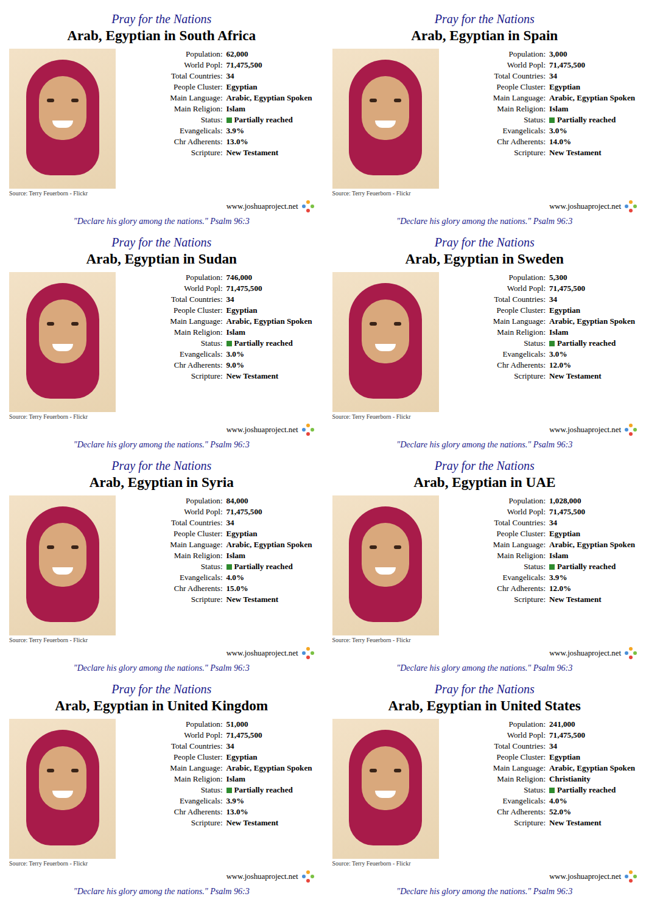Pray for the Nations
Arab, Egyptian in South Africa
Source: Terry Feuerborn - Flickr
| Population: | 62,000 |
| World Popl: | 71,475,500 |
| Total Countries: | 34 |
| People Cluster: | Egyptian |
| Main Language: | Arabic, Egyptian Spoken |
| Main Religion: | Islam |
| Status: | Partially reached |
| Evangelicals: | 3.9% |
| Chr Adherents: | 13.0% |
| Scripture: | New Testament |
www.joshuaproject.net
"Declare his glory among the nations." Psalm 96:3
Pray for the Nations
Arab, Egyptian in Spain
Source: Terry Feuerborn - Flickr
| Population: | 3,000 |
| World Popl: | 71,475,500 |
| Total Countries: | 34 |
| People Cluster: | Egyptian |
| Main Language: | Arabic, Egyptian Spoken |
| Main Religion: | Islam |
| Status: | Partially reached |
| Evangelicals: | 3.0% |
| Chr Adherents: | 14.0% |
| Scripture: | New Testament |
www.joshuaproject.net
"Declare his glory among the nations." Psalm 96:3
Pray for the Nations
Arab, Egyptian in Sudan
Source: Terry Feuerborn - Flickr
| Population: | 746,000 |
| World Popl: | 71,475,500 |
| Total Countries: | 34 |
| People Cluster: | Egyptian |
| Main Language: | Arabic, Egyptian Spoken |
| Main Religion: | Islam |
| Status: | Partially reached |
| Evangelicals: | 3.0% |
| Chr Adherents: | 9.0% |
| Scripture: | New Testament |
www.joshuaproject.net
"Declare his glory among the nations." Psalm 96:3
Pray for the Nations
Arab, Egyptian in Sweden
Source: Terry Feuerborn - Flickr
| Population: | 5,300 |
| World Popl: | 71,475,500 |
| Total Countries: | 34 |
| People Cluster: | Egyptian |
| Main Language: | Arabic, Egyptian Spoken |
| Main Religion: | Islam |
| Status: | Partially reached |
| Evangelicals: | 3.0% |
| Chr Adherents: | 12.0% |
| Scripture: | New Testament |
www.joshuaproject.net
"Declare his glory among the nations." Psalm 96:3
Pray for the Nations
Arab, Egyptian in Syria
Source: Terry Feuerborn - Flickr
| Population: | 84,000 |
| World Popl: | 71,475,500 |
| Total Countries: | 34 |
| People Cluster: | Egyptian |
| Main Language: | Arabic, Egyptian Spoken |
| Main Religion: | Islam |
| Status: | Partially reached |
| Evangelicals: | 4.0% |
| Chr Adherents: | 15.0% |
| Scripture: | New Testament |
www.joshuaproject.net
"Declare his glory among the nations." Psalm 96:3
Pray for the Nations
Arab, Egyptian in UAE
Source: Terry Feuerborn - Flickr
| Population: | 1,028,000 |
| World Popl: | 71,475,500 |
| Total Countries: | 34 |
| People Cluster: | Egyptian |
| Main Language: | Arabic, Egyptian Spoken |
| Main Religion: | Islam |
| Status: | Partially reached |
| Evangelicals: | 3.9% |
| Chr Adherents: | 12.0% |
| Scripture: | New Testament |
www.joshuaproject.net
"Declare his glory among the nations." Psalm 96:3
Pray for the Nations
Arab, Egyptian in United Kingdom
Source: Terry Feuerborn - Flickr
| Population: | 51,000 |
| World Popl: | 71,475,500 |
| Total Countries: | 34 |
| People Cluster: | Egyptian |
| Main Language: | Arabic, Egyptian Spoken |
| Main Religion: | Islam |
| Status: | Partially reached |
| Evangelicals: | 3.9% |
| Chr Adherents: | 13.0% |
| Scripture: | New Testament |
www.joshuaproject.net
"Declare his glory among the nations." Psalm 96:3
Pray for the Nations
Arab, Egyptian in United States
Source: Terry Feuerborn - Flickr
| Population: | 241,000 |
| World Popl: | 71,475,500 |
| Total Countries: | 34 |
| People Cluster: | Egyptian |
| Main Language: | Arabic, Egyptian Spoken |
| Main Religion: | Christianity |
| Status: | Partially reached |
| Evangelicals: | 4.0% |
| Chr Adherents: | 52.0% |
| Scripture: | New Testament |
www.joshuaproject.net
"Declare his glory among the nations." Psalm 96:3